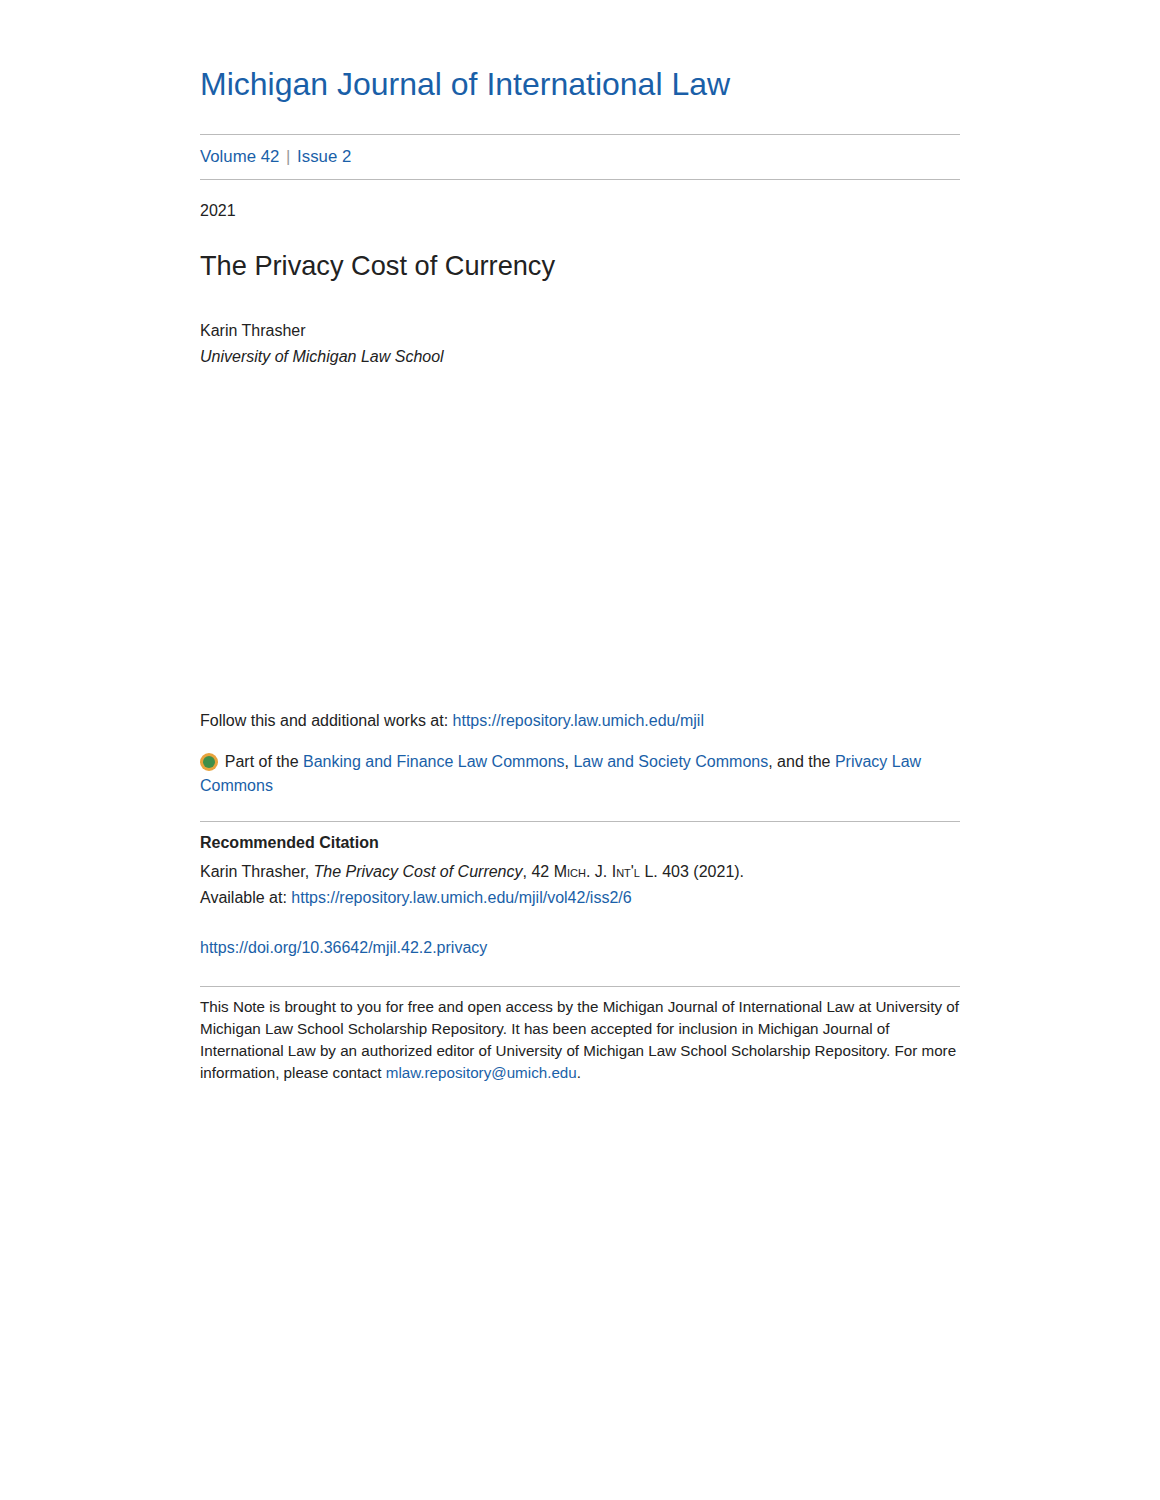Michigan Journal of International Law
Volume 42|Issue 2
2021
The Privacy Cost of Currency
Karin Thrasher
University of Michigan Law School
Follow this and additional works at: https://repository.law.umich.edu/mjil
Part of the Banking and Finance Law Commons, Law and Society Commons, and the Privacy Law Commons
Recommended Citation
Karin Thrasher, The Privacy Cost of Currency, 42 Mich. J. Int'l L. 403 (2021).
Available at: https://repository.law.umich.edu/mjil/vol42/iss2/6
https://doi.org/10.36642/mjil.42.2.privacy
This Note is brought to you for free and open access by the Michigan Journal of International Law at University of Michigan Law School Scholarship Repository. It has been accepted for inclusion in Michigan Journal of International Law by an authorized editor of University of Michigan Law School Scholarship Repository. For more information, please contact mlaw.repository@umich.edu.